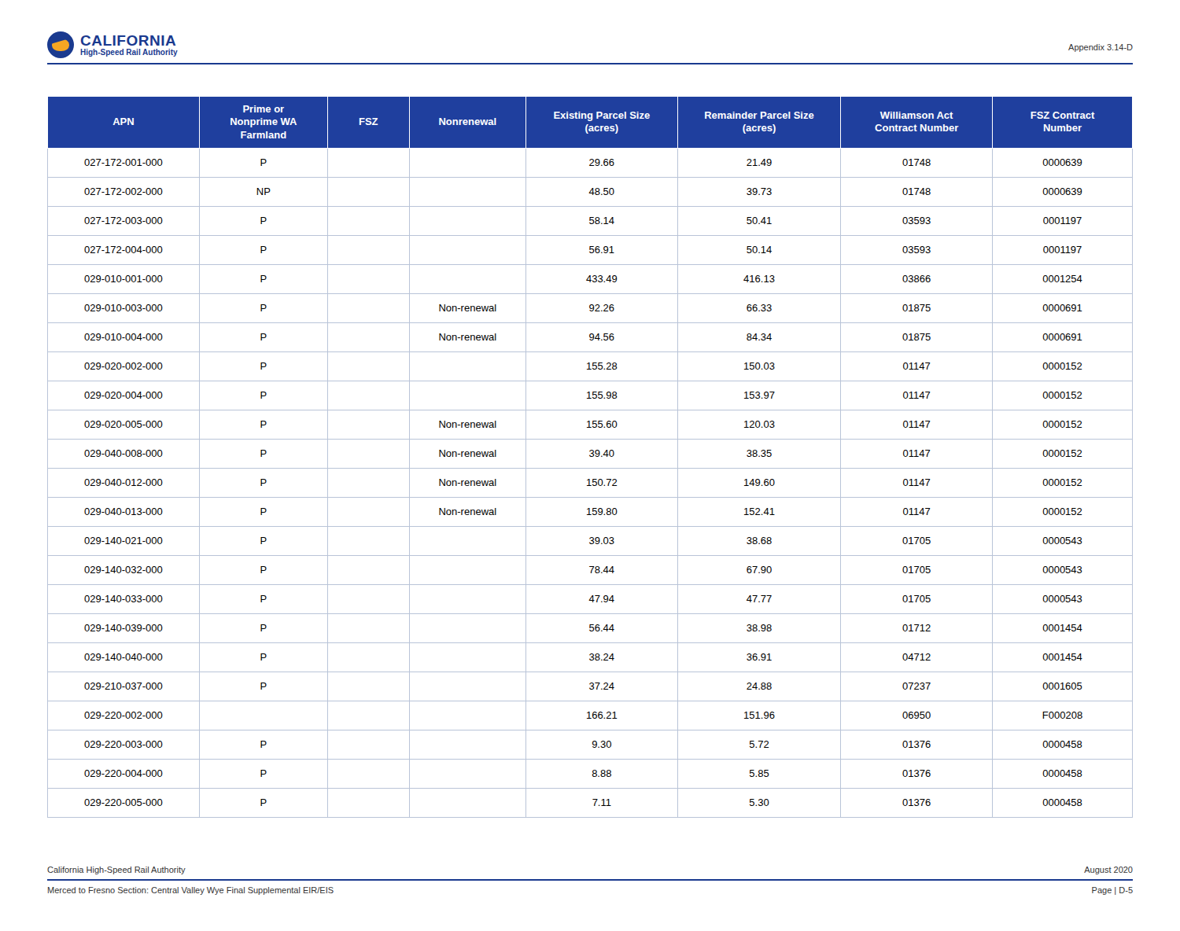CALIFORNIA
High-Speed Rail Authority
Appendix 3.14-D
| APN | Prime or Nonprime WA Farmland | FSZ | Nonrenewal | Existing Parcel Size (acres) | Remainder Parcel Size (acres) | Williamson Act Contract Number | FSZ Contract Number |
| --- | --- | --- | --- | --- | --- | --- | --- |
| 027-172-001-000 | P | | | 29.66 | 21.49 | 01748 | 0000639 |
| 027-172-002-000 | NP | | | 48.50 | 39.73 | 01748 | 0000639 |
| 027-172-003-000 | P | | | 58.14 | 50.41 | 03593 | 0001197 |
| 027-172-004-000 | P | | | 56.91 | 50.14 | 03593 | 0001197 |
| 029-010-001-000 | P | | | 433.49 | 416.13 | 03866 | 0001254 |
| 029-010-003-000 | P | | Non-renewal | 92.26 | 66.33 | 01875 | 0000691 |
| 029-010-004-000 | P | | Non-renewal | 94.56 | 84.34 | 01875 | 0000691 |
| 029-020-002-000 | P | | | 155.28 | 150.03 | 01147 | 0000152 |
| 029-020-004-000 | P | | | 155.98 | 153.97 | 01147 | 0000152 |
| 029-020-005-000 | P | | Non-renewal | 155.60 | 120.03 | 01147 | 0000152 |
| 029-040-008-000 | P | | Non-renewal | 39.40 | 38.35 | 01147 | 0000152 |
| 029-040-012-000 | P | | Non-renewal | 150.72 | 149.60 | 01147 | 0000152 |
| 029-040-013-000 | P | | Non-renewal | 159.80 | 152.41 | 01147 | 0000152 |
| 029-140-021-000 | P | | | 39.03 | 38.68 | 01705 | 0000543 |
| 029-140-032-000 | P | | | 78.44 | 67.90 | 01705 | 0000543 |
| 029-140-033-000 | P | | | 47.94 | 47.77 | 01705 | 0000543 |
| 029-140-039-000 | P | | | 56.44 | 38.98 | 01712 | 0001454 |
| 029-140-040-000 | P | | | 38.24 | 36.91 | 04712 | 0001454 |
| 029-210-037-000 | P | | | 37.24 | 24.88 | 07237 | 0001605 |
| 029-220-002-000 | | | | 166.21 | 151.96 | 06950 | F000208 |
| 029-220-003-000 | P | | | 9.30 | 5.72 | 01376 | 0000458 |
| 029-220-004-000 | P | | | 8.88 | 5.85 | 01376 | 0000458 |
| 029-220-005-000 | P | | | 7.11 | 5.30 | 01376 | 0000458 |
California High-Speed Rail Authority
August 2020
Merced to Fresno Section: Central Valley Wye Final Supplemental EIR/EIS
Page | D-5